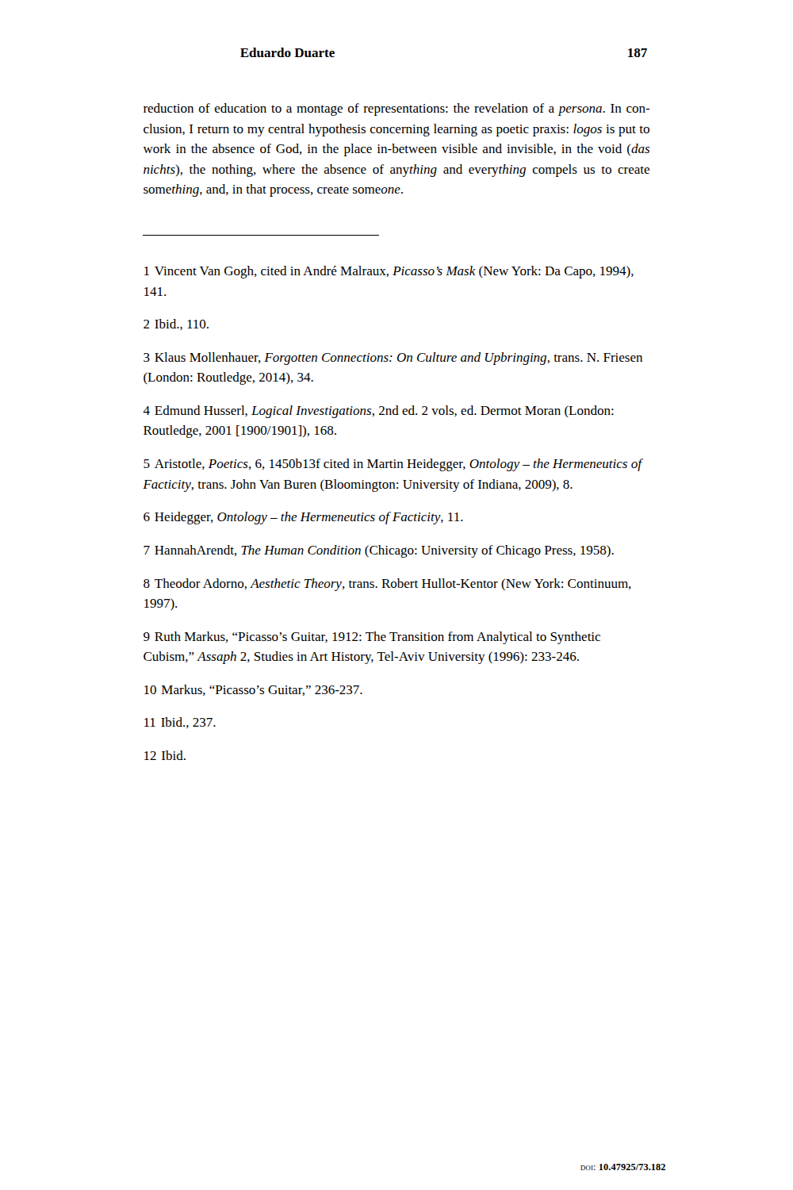Eduardo Duarte 187
reduction of education to a montage of representations: the revelation of a persona. In conclusion, I return to my central hypothesis concerning learning as poetic praxis: logos is put to work in the absence of God, in the place in-between visible and invisible, in the void (das nichts), the nothing, where the absence of anything and everything compels us to create something, and, in that process, create someone.
1 Vincent Van Gogh, cited in André Malraux, Picasso’s Mask (New York: Da Capo, 1994), 141.
2 Ibid., 110.
3 Klaus Mollenhauer, Forgotten Connections: On Culture and Upbringing, trans. N. Friesen (London: Routledge, 2014), 34.
4 Edmund Husserl, Logical Investigations, 2nd ed. 2 vols, ed. Dermot Moran (London: Routledge, 2001 [1900/1901]), 168.
5 Aristotle, Poetics, 6, 1450b13f cited in Martin Heidegger, Ontology – the Hermeneutics of Facticity, trans. John Van Buren (Bloomington: University of Indiana, 2009), 8.
6 Heidegger, Ontology – the Hermeneutics of Facticity, 11.
7 HannahArendt, The Human Condition (Chicago: University of Chicago Press, 1958).
8 Theodor Adorno, Aesthetic Theory, trans. Robert Hullot-Kentor (New York: Continuum, 1997).
9 Ruth Markus, “Picasso’s Guitar, 1912: The Transition from Analytical to Synthetic Cubism,” Assaph 2, Studies in Art History, Tel-Aviv University (1996): 233-246.
10 Markus, “Picasso’s Guitar,” 236-237.
11 Ibid., 237.
12 Ibid.
doi: 10.47925/73.182